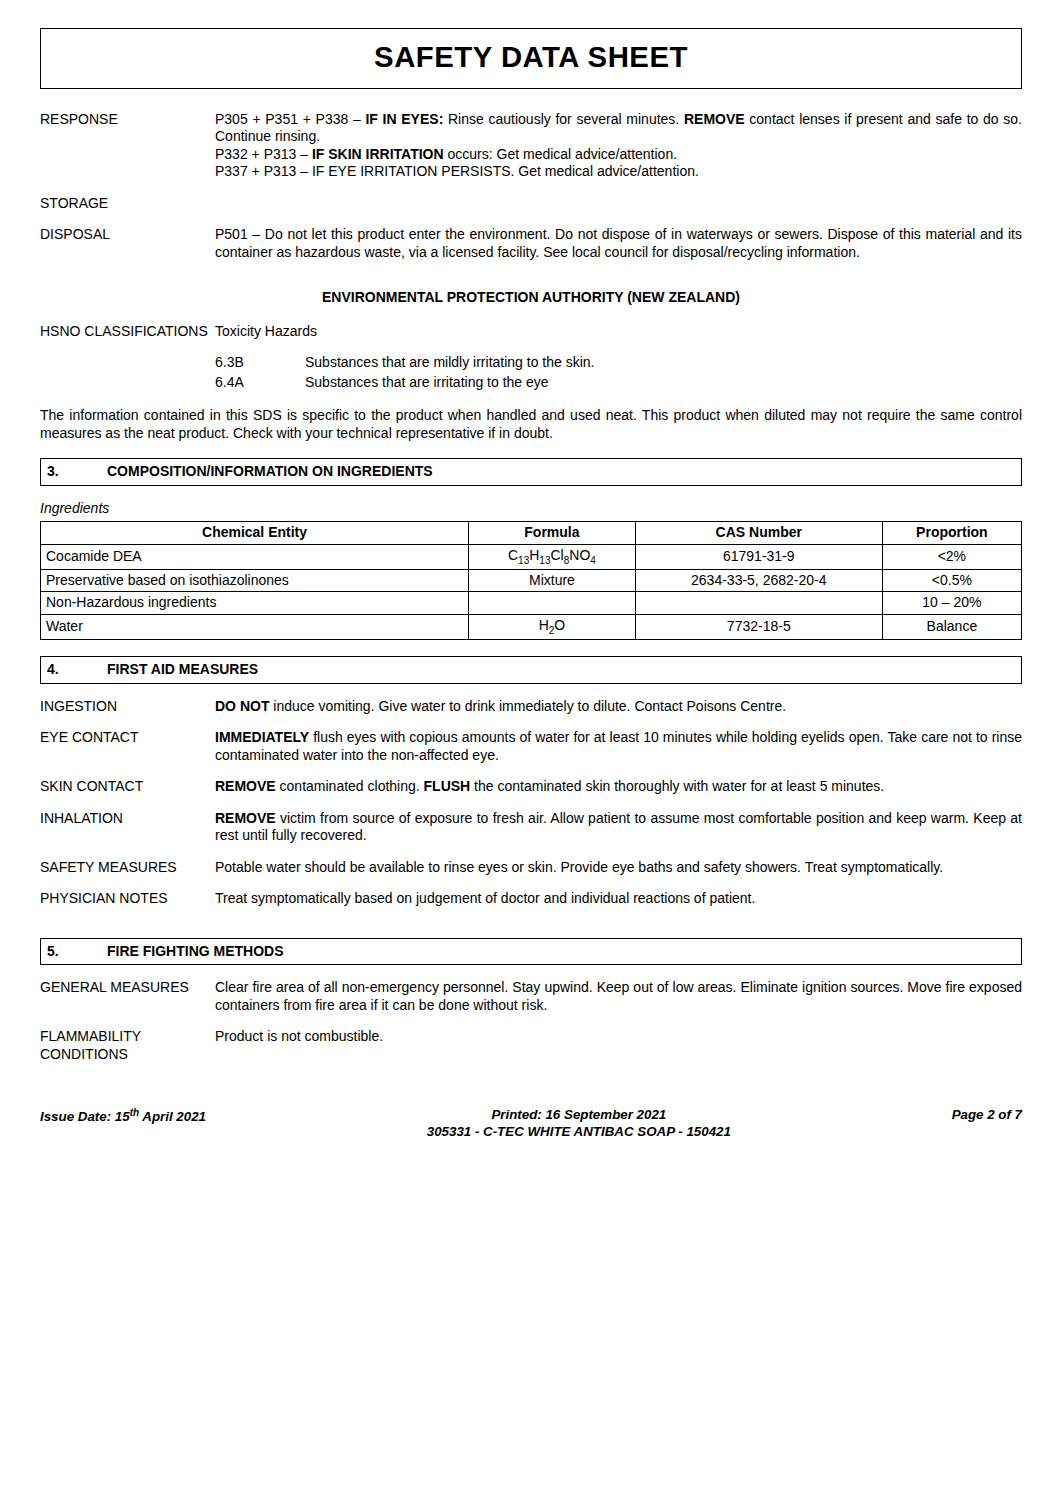SAFETY DATA SHEET
| RESPONSE | P305 + P351 + P338 – IF IN EYES: Rinse cautiously for several minutes. REMOVE contact lenses if present and safe to do so. Continue rinsing. P332 + P313 – IF SKIN IRRITATION occurs: Get medical advice/attention. P337 + P313 – IF EYE IRRITATION PERSISTS. Get medical advice/attention. |
| STORAGE | |
| DISPOSAL | P501 – Do not let this product enter the environment. Do not dispose of in waterways or sewers. Dispose of this material and its container as hazardous waste, via a licensed facility. See local council for disposal/recycling information. |
ENVIRONMENTAL PROTECTION AUTHORITY (NEW ZEALAND)
| HSNO CLASSIFICATIONS | Toxicity Hazards |
| 6.3B | Substances that are mildly irritating to the skin. |
| 6.4A | Substances that are irritating to the eye |
The information contained in this SDS is specific to the product when handled and used neat. This product when diluted may not require the same control measures as the neat product. Check with your technical representative if in doubt.
3. COMPOSITION/INFORMATION ON INGREDIENTS
Ingredients
| Chemical Entity | Formula | CAS Number | Proportion |
| --- | --- | --- | --- |
| Cocamide DEA | C 13 H 13 Cl 8 NO 4 | 61791-31-9 | <2% |
| Preservative based on isothiazolinones | Mixture | 2634-33-5, 2682-20-4 | <0.5% |
| Non-Hazardous ingredients | | | 10 – 20% |
| Water | H 2 O | 7732-18-5 | Balance |
4. FIRST AID MEASURES
| INGESTION | DO NOT induce vomiting. Give water to drink immediately to dilute. Contact Poisons Centre. |
| EYE CONTACT | IMMEDIATELY flush eyes with copious amounts of water for at least 10 minutes while holding eyelids open. Take care not to rinse contaminated water into the non-affected eye. |
| SKIN CONTACT | REMOVE contaminated clothing. FLUSH the contaminated skin thoroughly with water for at least 5 minutes. |
| INHALATION | REMOVE victim from source of exposure to fresh air. Allow patient to assume most comfortable position and keep warm. Keep at rest until fully recovered. |
| SAFETY MEASURES | Potable water should be available to rinse eyes or skin. Provide eye baths and safety showers. Treat symptomatically. |
| PHYSICIAN NOTES | Treat symptomatically based on judgement of doctor and individual reactions of patient. |
5. FIRE FIGHTING METHODS
| GENERAL MEASURES | Clear fire area of all non-emergency personnel. Stay upwind. Keep out of low areas. Eliminate ignition sources. Move fire exposed containers from fire area if it can be done without risk. |
| FLAMMABILITY CONDITIONS | Product is not combustible. |
Issue Date: 15th April 2021
Printed: 16 September 2021
305331 - C-TEC WHITE ANTIBAC SOAP - 150421
Page 2 of 7